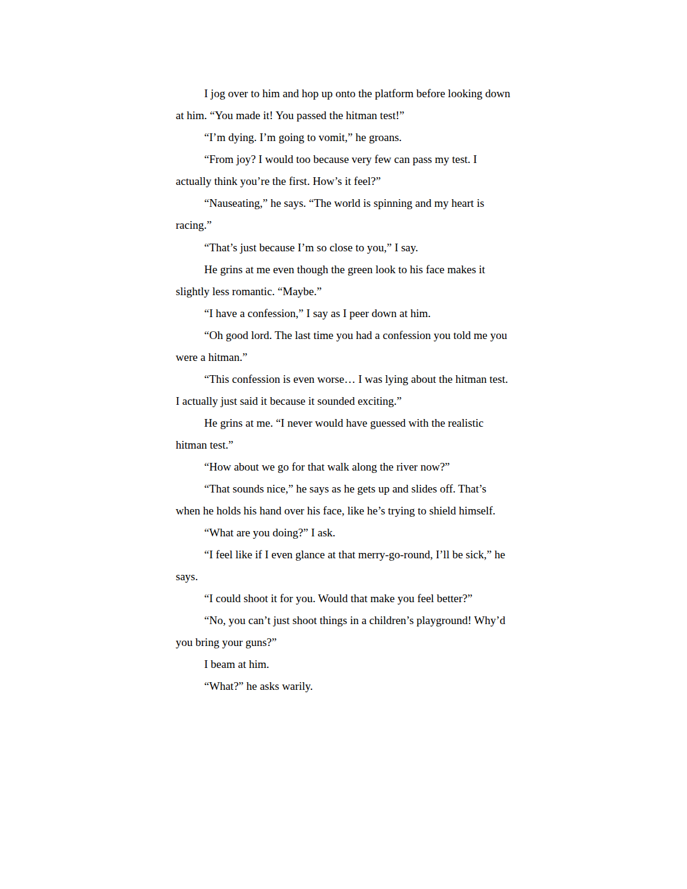I jog over to him and hop up onto the platform before looking down at him. “You made it! You passed the hitman test!”
“I’m dying. I’m going to vomit,” he groans.
“From joy? I would too because very few can pass my test. I actually think you’re the first. How’s it feel?”
“Nauseating,” he says. “The world is spinning and my heart is racing.”
“That’s just because I’m so close to you,” I say.
He grins at me even though the green look to his face makes it slightly less romantic. “Maybe.”
“I have a confession,” I say as I peer down at him.
“Oh good lord. The last time you had a confession you told me you were a hitman.”
“This confession is even worse… I was lying about the hitman test. I actually just said it because it sounded exciting.”
He grins at me. “I never would have guessed with the realistic hitman test.”
“How about we go for that walk along the river now?”
“That sounds nice,” he says as he gets up and slides off. That’s when he holds his hand over his face, like he’s trying to shield himself.
“What are you doing?” I ask.
“I feel like if I even glance at that merry-go-round, I’ll be sick,” he says.
“I could shoot it for you. Would that make you feel better?”
“No, you can’t just shoot things in a children’s playground! Why’d you bring your guns?”
I beam at him.
“What?” he asks warily.